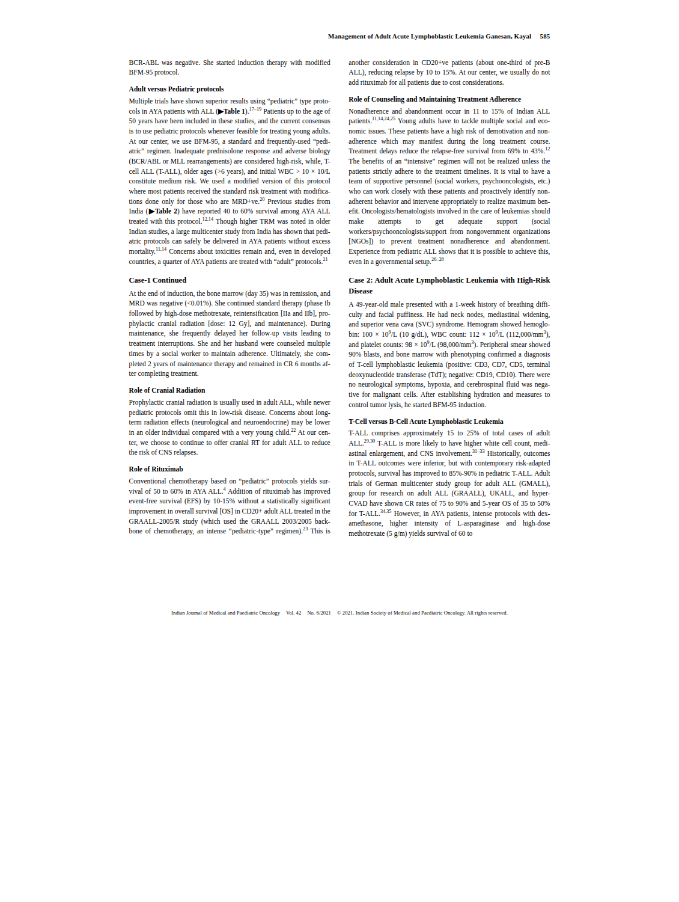Management of Adult Acute Lymphoblastic Leukemia Ganesan, Kayal 585
BCR-ABL was negative. She started induction therapy with modified BFM-95 protocol.
Adult versus Pediatric protocols
Multiple trials have shown superior results using “pediatric” type protocols in AYA patients with ALL (▶Table 1).17–19 Patients up to the age of 50 years have been included in these studies, and the current consensus is to use pediatric protocols whenever feasible for treating young adults. At our center, we use BFM-95, a standard and frequently-used “pediatric” regimen. Inadequate prednisolone response and adverse biology (BCR/ABL or MLL rearrangements) are considered high-risk, while, T-cell ALL (T-ALL), older ages (>6 years), and initial WBC > 10 × 10/L constitute medium risk. We used a modified version of this protocol where most patients received the standard risk treatment with modifications done only for those who are MRD+ve.20 Previous studies from India (▶Table 2) have reported 40 to 60% survival among AYA ALL treated with this protocol.12,14 Though higher TRM was noted in older Indian studies, a large multicenter study from India has shown that pediatric protocols can safely be delivered in AYA patients without excess mortality.11,14 Concerns about toxicities remain and, even in developed countries, a quarter of AYA patients are treated with “adult” protocols.21
Case-1 Continued
At the end of induction, the bone marrow (day 35) was in remission, and MRD was negative (<0.01%). She continued standard therapy (phase Ib followed by high-dose methotrexate, reintensification [IIa and IIb], prophylactic cranial radiation [dose: 12 Gy], and maintenance). During maintenance, she frequently delayed her follow-up visits leading to treatment interruptions. She and her husband were counseled multiple times by a social worker to maintain adherence. Ultimately, she completed 2 years of maintenance therapy and remained in CR 6 months after completing treatment.
Role of Cranial Radiation
Prophylactic cranial radiation is usually used in adult ALL, while newer pediatric protocols omit this in low-risk disease. Concerns about long-term radiation effects (neurological and neuroendocrine) may be lower in an older individual compared with a very young child.22 At our center, we choose to continue to offer cranial RT for adult ALL to reduce the risk of CNS relapses.
Role of Rituximab
Conventional chemotherapy based on “pediatric” protocols yields survival of 50 to 60% in AYA ALL.4 Addition of rituximab has improved event-free survival (EFS) by 10-15% without a statistically significant improvement in overall survival [OS] in CD20+ adult ALL treated in the GRAALL-2005/R study (which used the GRAALL 2003/2005 backbone of chemotherapy, an intense “pediatric-type” regimen).23 This is another consideration in CD20+ve patients (about one-third of pre-B ALL), reducing relapse by 10 to 15%. At our center, we usually do not add rituximab for all patients due to cost considerations.
Role of Counseling and Maintaining Treatment Adherence
Nonadherence and abandonment occur in 11 to 15% of Indian ALL patients.11,14,24,25 Young adults have to tackle multiple social and economic issues. These patients have a high risk of demotivation and nonadherence which may manifest during the long treatment course. Treatment delays reduce the relapse-free survival from 69% to 43%.12 The benefits of an “intensive” regimen will not be realized unless the patients strictly adhere to the treatment timelines. It is vital to have a team of supportive personnel (social workers, psychooncologists, etc.) who can work closely with these patients and proactively identify non-adherent behavior and intervene appropriately to realize maximum benefit. Oncologists/hematologists involved in the care of leukemias should make attempts to get adequate support (social workers/psychooncologists/support from nongovernment organizations [NGOs]) to prevent treatment nonadherence and abandonment. Experience from pediatric ALL shows that it is possible to achieve this, even in a governmental setup.26–28
Case 2: Adult Acute Lymphoblastic Leukemia with High-Risk Disease
A 49-year-old male presented with a 1-week history of breathing difficulty and facial puffiness. He had neck nodes, mediastinal widening, and superior vena cava (SVC) syndrome. Hemogram showed hemoglobin: 100 × 109/L (10 g/dL), WBC count: 112 × 109/L (112,000/mm3), and platelet counts: 98 × 109/L (98,000/mm3). Peripheral smear showed 90% blasts, and bone marrow with phenotyping confirmed a diagnosis of T-cell lymphoblastic leukemia (positive: CD3, CD7, CD5, terminal deoxynucleotide transferase (TdT); negative: CD19, CD10). There were no neurological symptoms, hypoxia, and cerebrospinal fluid was negative for malignant cells. After establishing hydration and measures to control tumor lysis, he started BFM-95 induction.
T-Cell versus B-Cell Acute Lymphoblastic Leukemia
T-ALL comprises approximately 15 to 25% of total cases of adult ALL.29,30 T-ALL is more likely to have higher white cell count, mediastinal enlargement, and CNS involvement.31–33 Historically, outcomes in T-ALL outcomes were inferior, but with contemporary risk-adapted protocols, survival has improved to 85%-90% in pediatric T-ALL. Adult trials of German multicenter study group for adult ALL (GMALL), group for research on adult ALL (GRAALL), UKALL, and hyper-CVAD have shown CR rates of 75 to 90% and 5-year OS of 35 to 50% for T-ALL.34,35 However, in AYA patients, intense protocols with dexamethasone, higher intensity of L-asparaginase and high-dose methotrexate (5 g/m) yields survival of 60 to
Indian Journal of Medical and Paediatric Oncology Vol. 42 No. 6/2021 © 2021. Indian Society of Medical and Paediatric Oncology. All rights reserved.